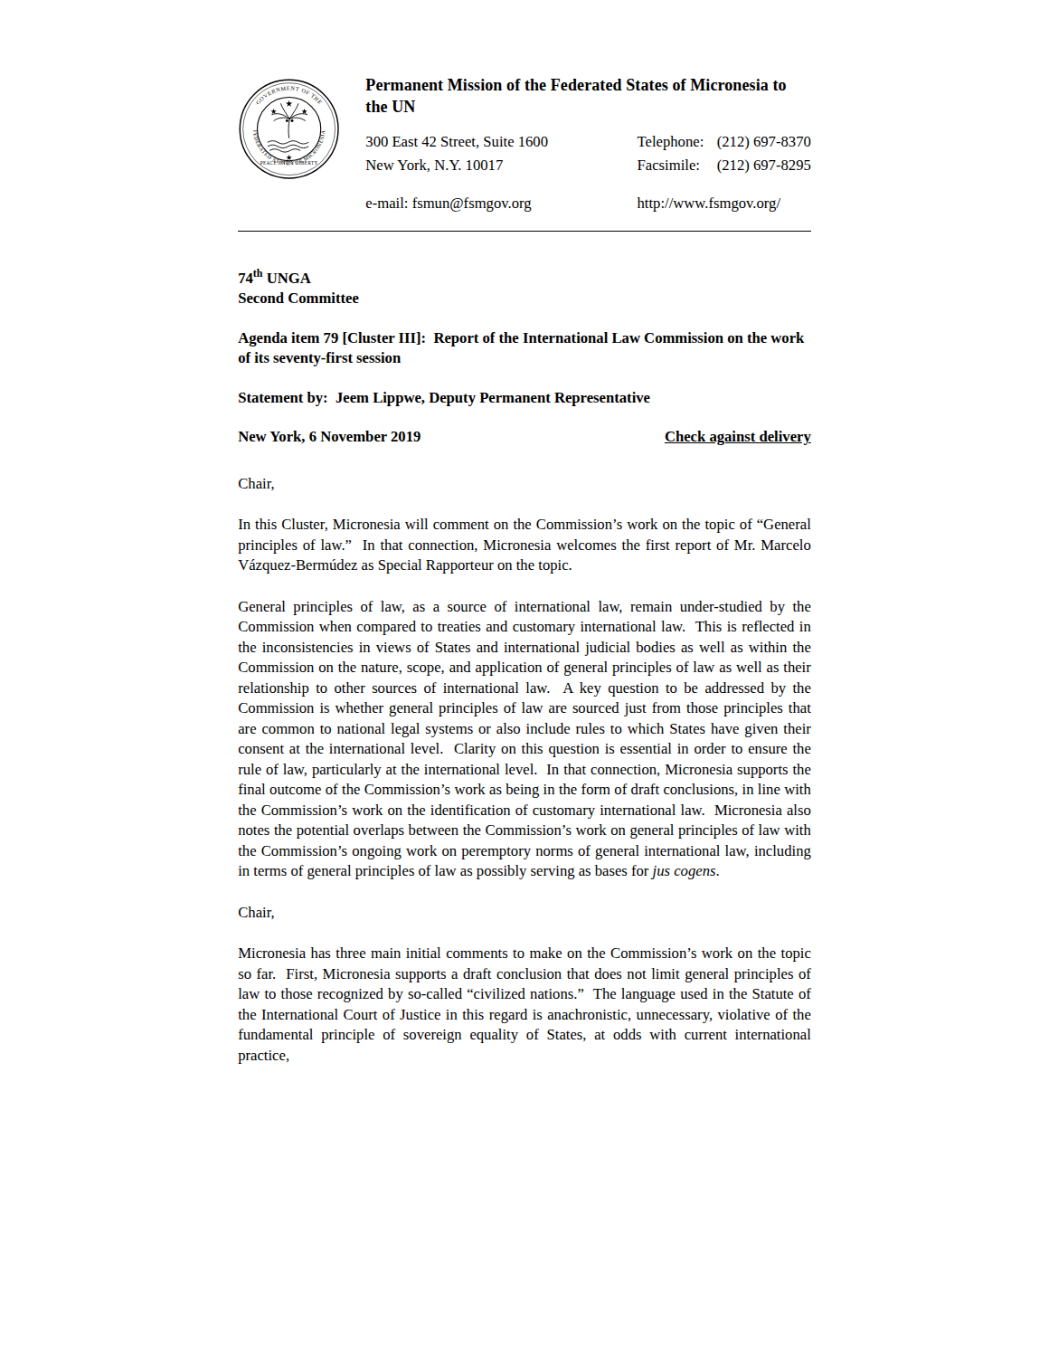GOVERNMENT OF THE FEDERATED STATES OF MICRONESIA PEACE UNITY LIBERTY
Permanent Mission of the Federated States of Micronesia to the UN
| 300 East 42 Street, Suite 1600 | Telephone: | (212) 697-8370 |
| New York, N.Y. 10017 | Facsimile: | (212) 697-8295 |
| e-mail: fsmun@fsmgov.org | http://www.fsmgov.org/ |
74th UNGA
Second Committee
Agenda item 79 [Cluster III]: Report of the International Law Commission on the work of its seventy-first session
Statement by: Jeem Lippwe, Deputy Permanent Representative
New York, 6 November 2019 Check against delivery
Chair,
In this Cluster, Micronesia will comment on the Commission’s work on the topic of “General principles of law.” In that connection, Micronesia welcomes the first report of Mr. Marcelo Vázquez-Bermúdez as Special Rapporteur on the topic.
General principles of law, as a source of international law, remain under-studied by the Commission when compared to treaties and customary international law. This is reflected in the inconsistencies in views of States and international judicial bodies as well as within the Commission on the nature, scope, and application of general principles of law as well as their relationship to other sources of international law. A key question to be addressed by the Commission is whether general principles of law are sourced just from those principles that are common to national legal systems or also include rules to which States have given their consent at the international level. Clarity on this question is essential in order to ensure the rule of law, particularly at the international level. In that connection, Micronesia supports the final outcome of the Commission’s work as being in the form of draft conclusions, in line with the Commission’s work on the identification of customary international law. Micronesia also notes the potential overlaps between the Commission’s work on general principles of law with the Commission’s ongoing work on peremptory norms of general international law, including in terms of general principles of law as possibly serving as bases for jus cogens.
Chair,
Micronesia has three main initial comments to make on the Commission’s work on the topic so far. First, Micronesia supports a draft conclusion that does not limit general principles of law to those recognized by so-called “civilized nations.” The language used in the Statute of the International Court of Justice in this regard is anachronistic, unnecessary, violative of the fundamental principle of sovereign equality of States, at odds with current international practice,